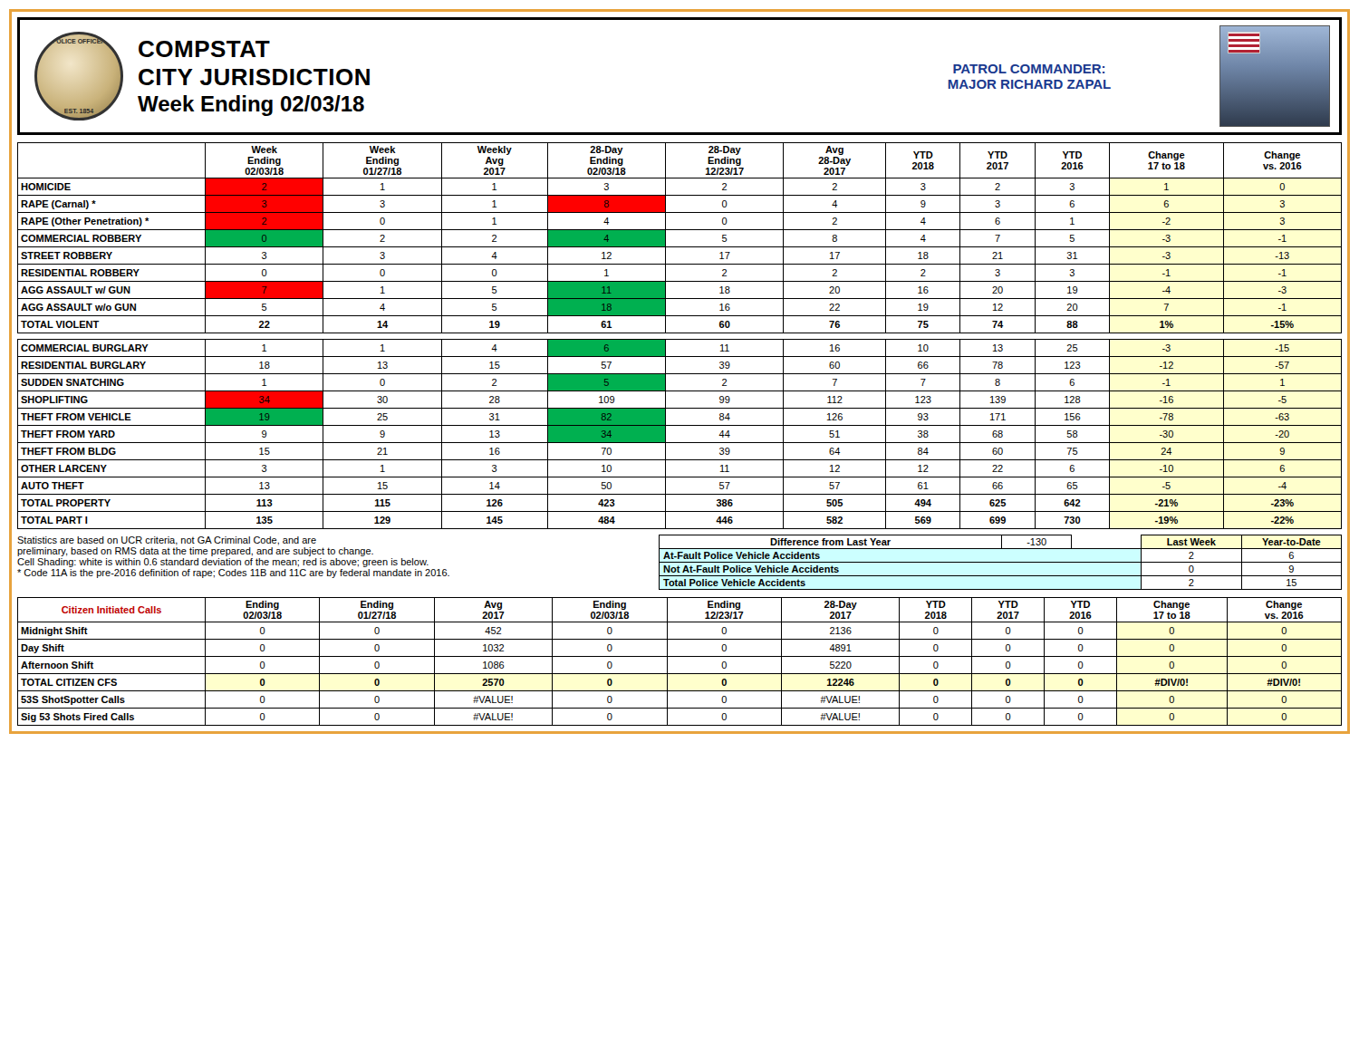POLICE OFFICER EST. 1854
COMPSTAT
CITY JURISDICTION
Week Ending 02/03/18
PATROL COMMANDER:
MAJOR RICHARD ZAPAL
| | Week Ending 02/03/18 | Week Ending 01/27/18 | Weekly Avg 2017 | 28-Day Ending 02/03/18 | 28-Day Ending 12/23/17 | Avg 28-Day 2017 | YTD 2018 | YTD 2017 | YTD 2016 | Change 17 to 18 | Change vs. 2016 |
| --- | --- | --- | --- | --- | --- | --- | --- | --- | --- | --- | --- |
| HOMICIDE | 2 | 1 | 1 | 3 | 2 | 2 | 3 | 2 | 3 | 1 | 0 |
| RAPE (Carnal) * | 3 | 3 | 1 | 8 | 0 | 4 | 9 | 3 | 6 | 6 | 3 |
| RAPE (Other Penetration) * | 2 | 0 | 1 | 4 | 0 | 2 | 4 | 6 | 1 | -2 | 3 |
| COMMERCIAL ROBBERY | 0 | 2 | 2 | 4 | 5 | 8 | 4 | 7 | 5 | -3 | -1 |
| STREET ROBBERY | 3 | 3 | 4 | 12 | 17 | 17 | 18 | 21 | 31 | -3 | -13 |
| RESIDENTIAL ROBBERY | 0 | 0 | 0 | 1 | 2 | 2 | 2 | 3 | 3 | -1 | -1 |
| AGG ASSAULT w/ GUN | 7 | 1 | 5 | 11 | 18 | 20 | 16 | 20 | 19 | -4 | -3 |
| AGG ASSAULT w/o GUN | 5 | 4 | 5 | 18 | 16 | 22 | 19 | 12 | 20 | 7 | -1 |
| TOTAL VIOLENT | 22 | 14 | 19 | 61 | 60 | 76 | 75 | 74 | 88 | 1% | -15% |
| COMMERCIAL BURGLARY | 1 | 1 | 4 | 6 | 11 | 16 | 10 | 13 | 25 | -3 | -15 |
| RESIDENTIAL BURGLARY | 18 | 13 | 15 | 57 | 39 | 60 | 66 | 78 | 123 | -12 | -57 |
| SUDDEN SNATCHING | 1 | 0 | 2 | 5 | 2 | 7 | 7 | 8 | 6 | -1 | 1 |
| SHOPLIFTING | 34 | 30 | 28 | 109 | 99 | 112 | 123 | 139 | 128 | -16 | -5 |
| THEFT FROM VEHICLE | 19 | 25 | 31 | 82 | 84 | 126 | 93 | 171 | 156 | -78 | -63 |
| THEFT FROM YARD | 9 | 9 | 13 | 34 | 44 | 51 | 38 | 68 | 58 | -30 | -20 |
| THEFT FROM BLDG | 15 | 21 | 16 | 70 | 39 | 64 | 84 | 60 | 75 | 24 | 9 |
| OTHER LARCENY | 3 | 1 | 3 | 10 | 11 | 12 | 12 | 22 | 6 | -10 | 6 |
| AUTO THEFT | 13 | 15 | 14 | 50 | 57 | 57 | 61 | 66 | 65 | -5 | -4 |
| TOTAL PROPERTY | 113 | 115 | 126 | 423 | 386 | 505 | 494 | 625 | 642 | -21% | -23% |
| TOTAL PART I | 135 | 129 | 145 | 484 | 446 | 582 | 569 | 699 | 730 | -19% | -22% |
Statistics are based on UCR criteria, not GA Criminal Code, and are
preliminary, based on RMS data at the time prepared, and are subject to change.
Cell Shading: white is within 0.6 standard deviation of the mean; red is above; green is below.
* Code 11A is the pre-2016 definition of rape; Codes 11B and 11C are by federal mandate in 2016.
| Difference from Last Year | -130 | | Last Week | Year-to-Date |
| At-Fault Police Vehicle Accidents | 2 | 6 |
| Not At-Fault Police Vehicle Accidents | 0 | 9 |
| Total Police Vehicle Accidents | 2 | 15 |
| Citizen Initiated Calls | Ending 02/03/18 | Ending 01/27/18 | Avg 2017 | Ending 02/03/18 | Ending 12/23/17 | 28-Day 2017 | YTD 2018 | YTD 2017 | YTD 2016 | Change 17 to 18 | Change vs. 2016 |
| --- | --- | --- | --- | --- | --- | --- | --- | --- | --- | --- | --- |
| Midnight Shift | 0 | 0 | 452 | 0 | 0 | 2136 | 0 | 0 | 0 | 0 | 0 |
| Day Shift | 0 | 0 | 1032 | 0 | 0 | 4891 | 0 | 0 | 0 | 0 | 0 |
| Afternoon Shift | 0 | 0 | 1086 | 0 | 0 | 5220 | 0 | 0 | 0 | 0 | 0 |
| TOTAL CITIZEN CFS | 0 | 0 | 2570 | 0 | 0 | 12246 | 0 | 0 | 0 | #DIV/0! | #DIV/0! |
| 53S ShotSpotter Calls | 0 | 0 | #VALUE! | 0 | 0 | #VALUE! | 0 | 0 | 0 | 0 | 0 |
| Sig 53 Shots Fired Calls | 0 | 0 | #VALUE! | 0 | 0 | #VALUE! | 0 | 0 | 0 | 0 | 0 |